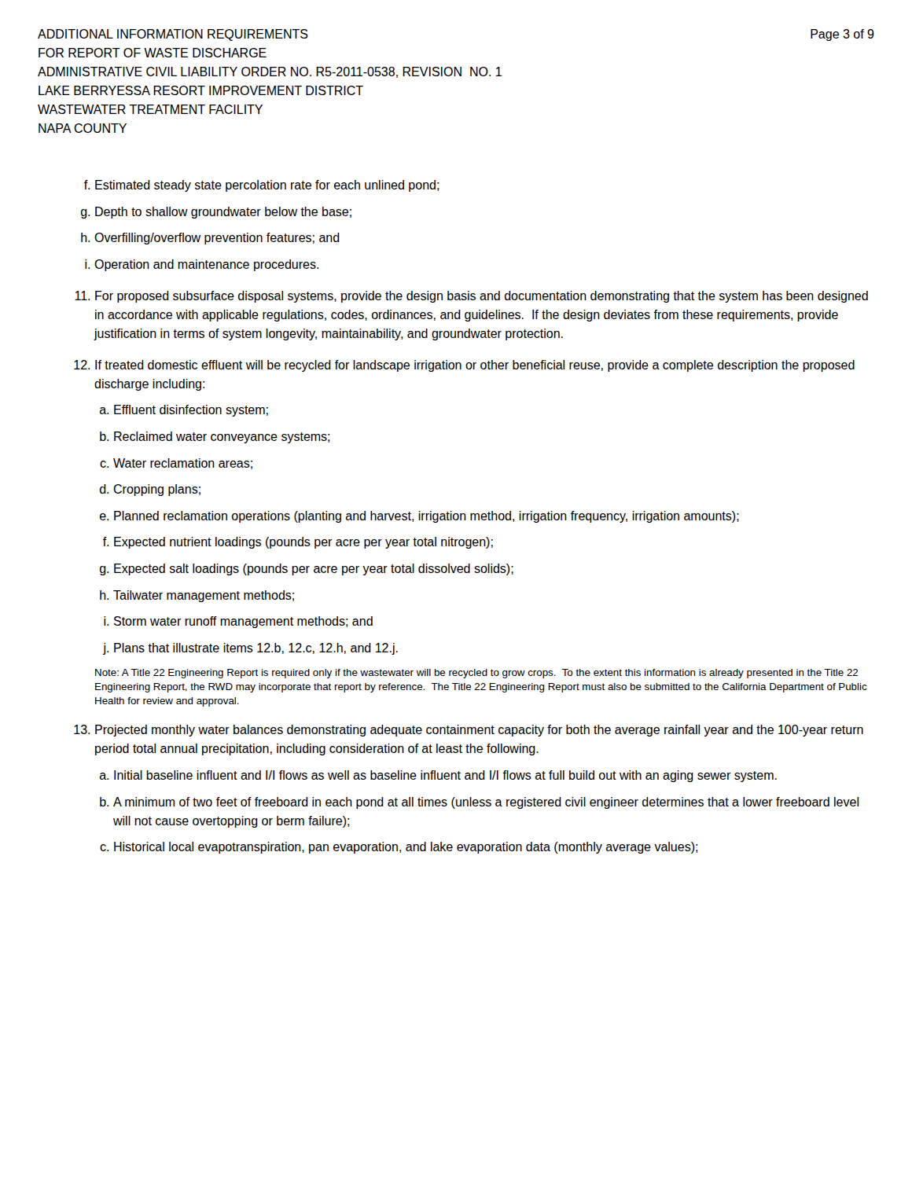Page 3 of 9
ADDITIONAL INFORMATION REQUIREMENTS
FOR REPORT OF WASTE DISCHARGE
ADMINISTRATIVE CIVIL LIABILITY ORDER NO. R5-2011-0538, REVISION NO. 1
LAKE BERRYESSA RESORT IMPROVEMENT DISTRICT
WASTEWATER TREATMENT FACILITY
NAPA COUNTY
Estimated steady state percolation rate for each unlined pond;
Depth to shallow groundwater below the base;
Overfilling/overflow prevention features; and
Operation and maintenance procedures.
For proposed subsurface disposal systems, provide the design basis and documentation demonstrating that the system has been designed in accordance with applicable regulations, codes, ordinances, and guidelines. If the design deviates from these requirements, provide justification in terms of system longevity, maintainability, and groundwater protection.
If treated domestic effluent will be recycled for landscape irrigation or other beneficial reuse, provide a complete description the proposed discharge including:
Effluent disinfection system;
Reclaimed water conveyance systems;
Water reclamation areas;
Cropping plans;
Planned reclamation operations (planting and harvest, irrigation method, irrigation frequency, irrigation amounts);
Expected nutrient loadings (pounds per acre per year total nitrogen);
Expected salt loadings (pounds per acre per year total dissolved solids);
Tailwater management methods;
Storm water runoff management methods; and
Plans that illustrate items 12.b, 12.c, 12.h, and 12.j.
Note: A Title 22 Engineering Report is required only if the wastewater will be recycled to grow crops. To the extent this information is already presented in the Title 22 Engineering Report, the RWD may incorporate that report by reference. The Title 22 Engineering Report must also be submitted to the California Department of Public Health for review and approval.
Projected monthly water balances demonstrating adequate containment capacity for both the average rainfall year and the 100-year return period total annual precipitation, including consideration of at least the following.
Initial baseline influent and I/I flows as well as baseline influent and I/I flows at full build out with an aging sewer system.
A minimum of two feet of freeboard in each pond at all times (unless a registered civil engineer determines that a lower freeboard level will not cause overtopping or berm failure);
Historical local evapotranspiration, pan evaporation, and lake evaporation data (monthly average values);